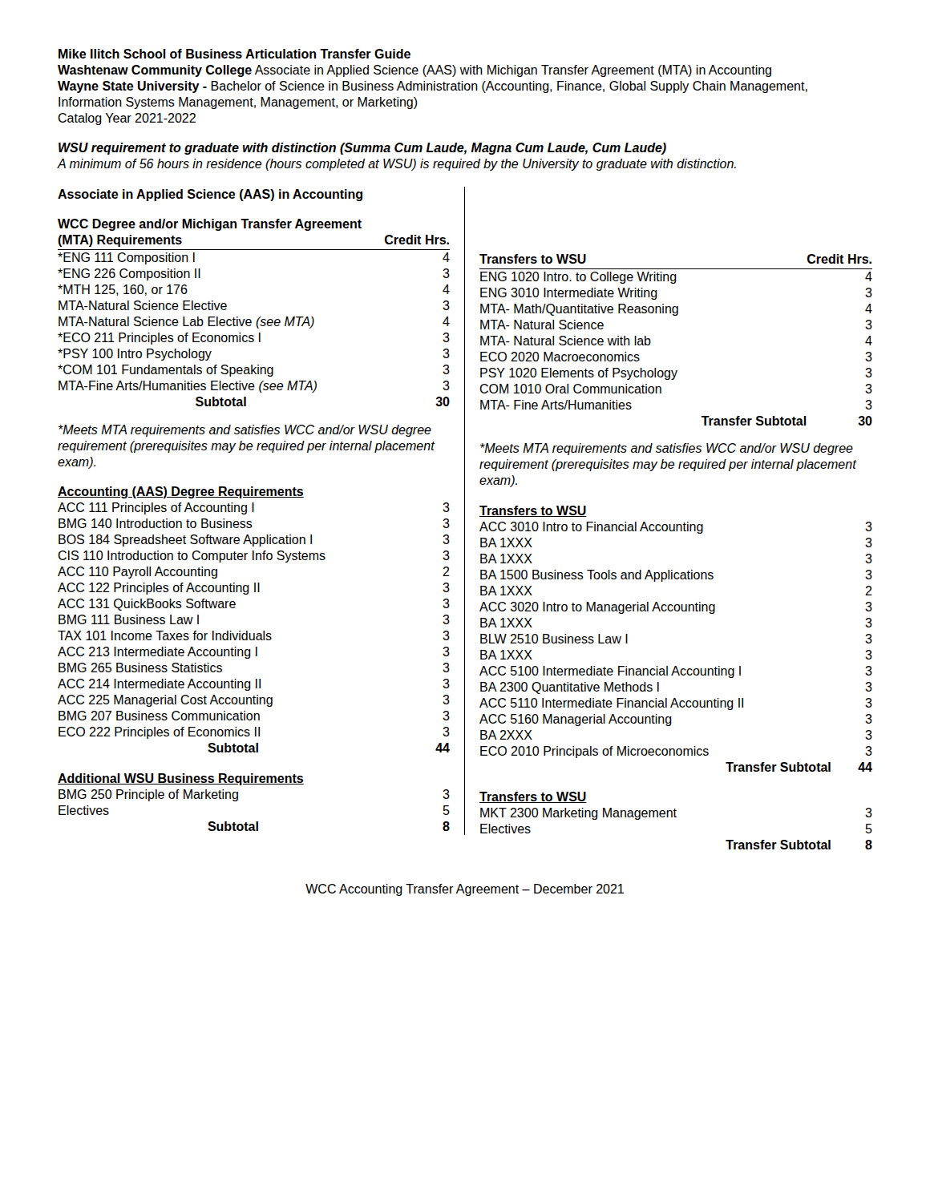Mike Ilitch School of Business Articulation Transfer Guide
Washtenaw Community College Associate in Applied Science (AAS) with Michigan Transfer Agreement (MTA) in Accounting
Wayne State University - Bachelor of Science in Business Administration (Accounting, Finance, Global Supply Chain Management, Information Systems Management, Management, or Marketing)
Catalog Year 2021-2022
WSU requirement to graduate with distinction (Summa Cum Laude, Magna Cum Laude, Cum Laude)
A minimum of 56 hours in residence (hours completed at WSU) is required by the University to graduate with distinction.
Associate in Applied Science (AAS) in Accounting
WCC Degree and/or Michigan Transfer Agreement
| (MTA) Requirements | Credit Hrs. |
| *ENG 111 Composition I | 4 |
| *ENG 226 Composition II | 3 |
| *MTH 125, 160, or 176 | 4 |
| MTA-Natural Science Elective | 3 |
| MTA-Natural Science Lab Elective (see MTA) | 4 |
| *ECO 211 Principles of Economics I | 3 |
| *PSY 100 Intro Psychology | 3 |
| *COM 101 Fundamentals of Speaking | 3 |
| MTA-Fine Arts/Humanities Elective (see MTA) | 3 |
| Subtotal | 30 |
*Meets MTA requirements and satisfies WCC and/or WSU degree requirement (prerequisites may be required per internal placement exam).
Accounting (AAS) Degree Requirements
| ACC 111 Principles of Accounting I | 3 |
| BMG 140 Introduction to Business | 3 |
| BOS 184 Spreadsheet Software Application I | 3 |
| CIS 110 Introduction to Computer Info Systems | 3 |
| ACC 110 Payroll Accounting | 2 |
| ACC 122 Principles of Accounting II | 3 |
| ACC 131 QuickBooks Software | 3 |
| BMG 111 Business Law I | 3 |
| TAX 101 Income Taxes for Individuals | 3 |
| ACC 213 Intermediate Accounting I | 3 |
| BMG 265 Business Statistics | 3 |
| ACC 214 Intermediate Accounting II | 3 |
| ACC 225 Managerial Cost Accounting | 3 |
| BMG 207 Business Communication | 3 |
| ECO 222 Principles of Economics II | 3 |
| Subtotal | 44 |
Additional WSU Business Requirements
| BMG 250 Principle of Marketing | 3 |
| Electives | 5 |
| Subtotal | 8 |
| Transfers to WSU | Credit Hrs. |
| ENG 1020 Intro. to College Writing | 4 |
| ENG 3010 Intermediate Writing | 3 |
| MTA- Math/Quantitative Reasoning | 4 |
| MTA- Natural Science | 3 |
| MTA- Natural Science with lab | 4 |
| ECO 2020 Macroeconomics | 3 |
| PSY 1020 Elements of Psychology | 3 |
| COM 1010 Oral Communication | 3 |
| MTA- Fine Arts/Humanities | 3 |
| Transfer Subtotal | 30 |
*Meets MTA requirements and satisfies WCC and/or WSU degree requirement (prerequisites may be required per internal placement exam).
Transfers to WSU
| ACC 3010 Intro to Financial Accounting | 3 |
| BA 1XXX | 3 |
| BA 1XXX | 3 |
| BA 1500 Business Tools and Applications | 3 |
| BA 1XXX | 2 |
| ACC 3020 Intro to Managerial Accounting | 3 |
| BA 1XXX | 3 |
| BLW 2510 Business Law I | 3 |
| BA 1XXX | 3 |
| ACC 5100 Intermediate Financial Accounting I | 3 |
| BA 2300 Quantitative Methods I | 3 |
| ACC 5110 Intermediate Financial Accounting II | 3 |
| ACC 5160 Managerial Accounting | 3 |
| BA 2XXX | 3 |
| ECO 2010 Principals of Microeconomics | 3 |
| Transfer Subtotal | 44 |
Transfers to WSU
| MKT 2300 Marketing Management | 3 |
| Electives | 5 |
| Transfer Subtotal | 8 |
WCC Accounting Transfer Agreement – December 2021